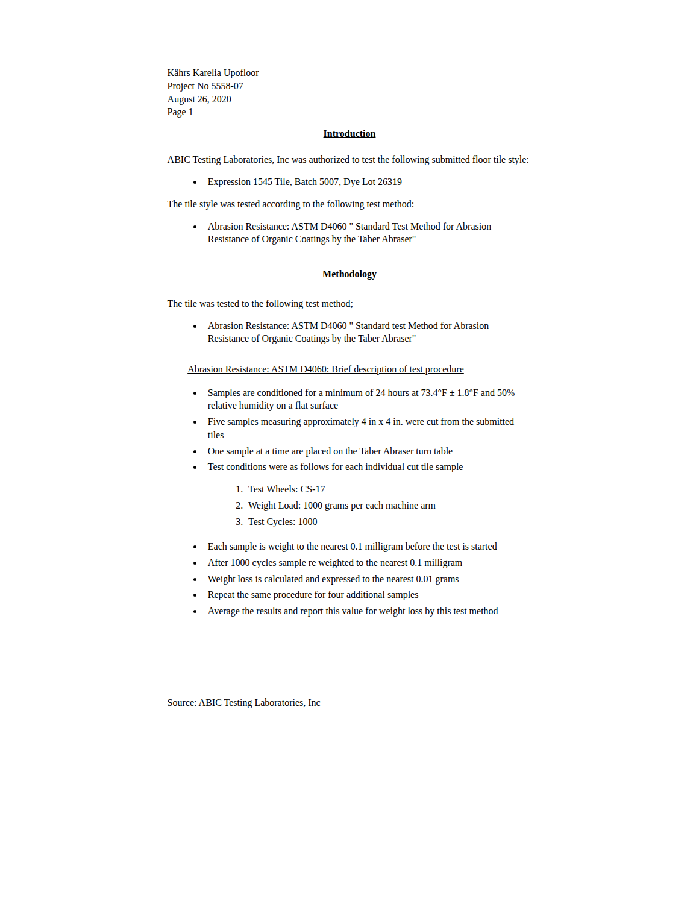Kährs Karelia Upofloor
Project No 5558-07
August 26, 2020
Page 1
Introduction
ABIC Testing Laboratories, Inc was authorized to test the following submitted floor tile style:
Expression 1545 Tile, Batch 5007, Dye Lot 26319
The tile style was tested according to the following test method:
Abrasion Resistance: ASTM D4060 " Standard Test Method for Abrasion Resistance of Organic Coatings by the Taber Abraser"
Methodology
The tile was tested to the following test method;
Abrasion Resistance: ASTM D4060 " Standard test Method for Abrasion Resistance of Organic Coatings by the Taber Abraser"
Abrasion Resistance: ASTM D4060: Brief description of test procedure
Samples are conditioned for a minimum of 24 hours at 73.4°F ± 1.8°F and 50% relative humidity on a flat surface
Five samples measuring approximately 4 in x 4 in. were cut from the submitted tiles
One sample at a time are placed on the Taber Abraser turn table
Test conditions were as follows for each individual cut tile sample
Test Wheels: CS-17
Weight Load: 1000 grams per each machine arm
Test Cycles: 1000
Each sample is weight to the nearest 0.1 milligram before the test is started
After 1000 cycles sample re weighted to the nearest 0.1 milligram
Weight loss is calculated and expressed to the nearest 0.01 grams
Repeat the same procedure for four additional samples
Average the results and report this value for weight loss by this test method
Source: ABIC Testing Laboratories, Inc